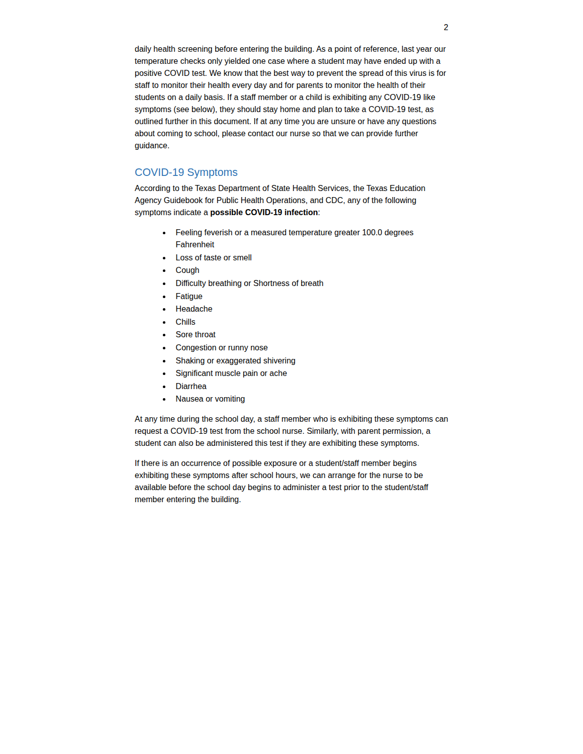2
daily health screening before entering the building. As a point of reference, last year our temperature checks only yielded one case where a student may have ended up with a positive COVID test. We know that the best way to prevent the spread of this virus is for staff to monitor their health every day and for parents to monitor the health of their students on a daily basis. If a staff member or a child is exhibiting any COVID-19 like symptoms (see below), they should stay home and plan to take a COVID-19 test, as outlined further in this document. If at any time you are unsure or have any questions about coming to school, please contact our nurse so that we can provide further guidance.
COVID-19 Symptoms
According to the Texas Department of State Health Services, the Texas Education Agency Guidebook for Public Health Operations, and CDC, any of the following symptoms indicate a possible COVID-19 infection:
Feeling feverish or a measured temperature greater 100.0 degrees Fahrenheit
Loss of taste or smell
Cough
Difficulty breathing or Shortness of breath
Fatigue
Headache
Chills
Sore throat
Congestion or runny nose
Shaking or exaggerated shivering
Significant muscle pain or ache
Diarrhea
Nausea or vomiting
At any time during the school day, a staff member who is exhibiting these symptoms can request a COVID-19 test from the school nurse. Similarly, with parent permission, a student can also be administered this test if they are exhibiting these symptoms.
If there is an occurrence of possible exposure or a student/staff member begins exhibiting these symptoms after school hours, we can arrange for the nurse to be available before the school day begins to administer a test prior to the student/staff member entering the building.